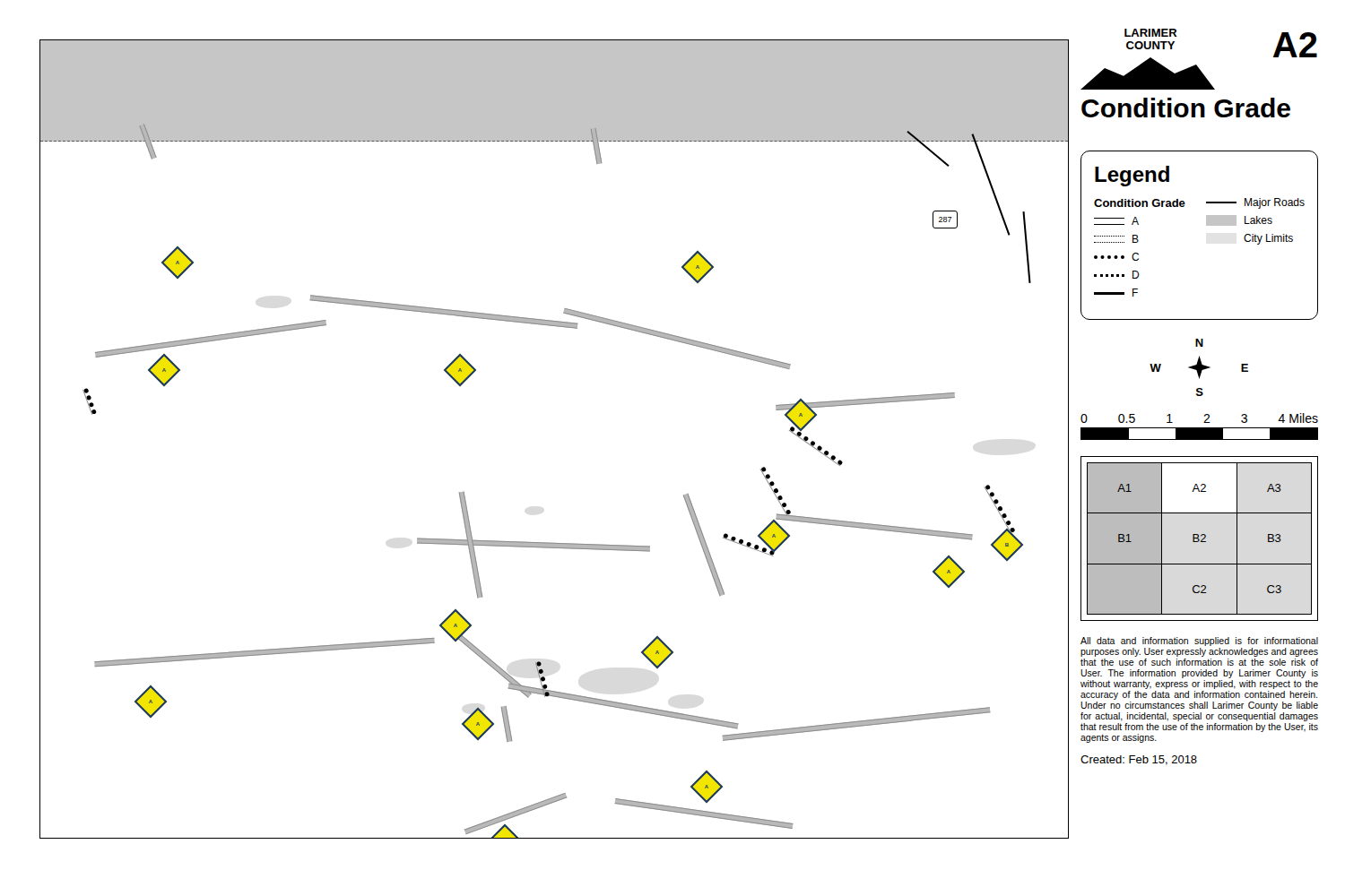287
A
A
A
A
A
A
B
A
A
A
A
A
A
A
A
A
LARIMER
COUNTY
A2
Condition Grade
Legend
Condition Grade
A
B
C
D
F
Major Roads
Lakes
City Limits
N
S
W
E
00.51234 Miles
| A1 | A2 | A3 |
| B1 | B2 | B3 |
| | C2 | C3 |
All data and information supplied is for informational purposes only. User expressly acknowledges and agrees that the use of such information is at the sole risk of User. The information provided by Larimer County is without warranty, express or implied, with respect to the accuracy of the data and information contained herein. Under no circumstances shall Larimer County be liable for actual, incidental, special or consequential damages that result from the use of the information by the User, its agents or assigns.
Created: Feb 15, 2018